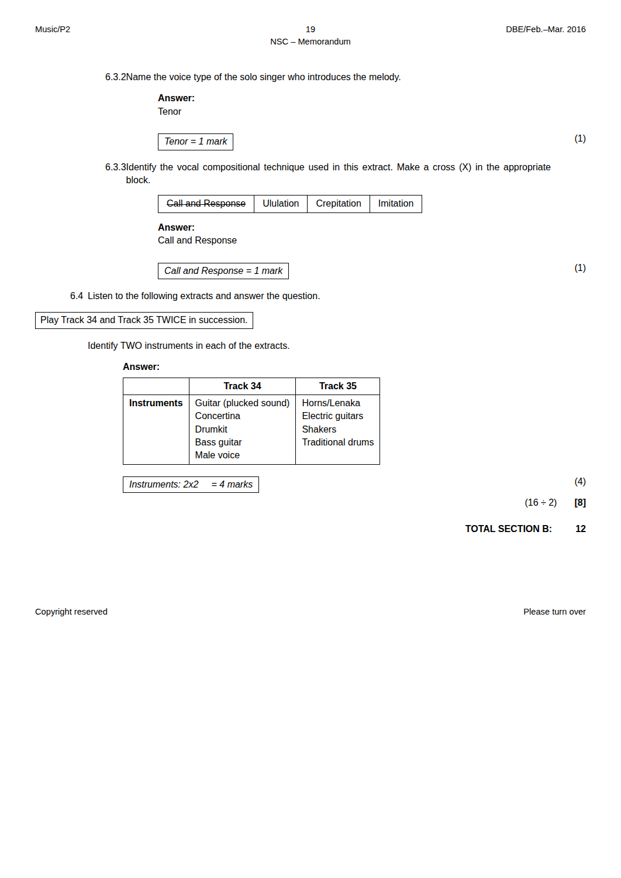Music/P2
19 NSC – Memorandum
DBE/Feb.–Mar. 2016
6.3.2
Name the voice type of the solo singer who introduces the melody.
Answer:
Tenor
Tenor = 1 mark
(1)
6.3.3
Identify the vocal compositional technique used in this extract. Make a cross (X) in the appropriate block.
| Call and Response | Ululation | Crepitation | Imitation |
Answer:
Call and Response
Call and Response = 1 mark
(1)
6.4
Listen to the following extracts and answer the question.
Play Track 34 and Track 35 TWICE in succession.
Identify TWO instruments in each of the extracts.
Answer:
| | Track 34 | Track 35 |
| --- | --- | --- |
| Instruments | Guitar (plucked sound) Concertina Drumkit Bass guitar Male voice | Horns/Lenaka Electric guitars Shakers Traditional drums |
Instruments: 2x2 = 4 marks
(4)
(16 ÷ 2) [8]
TOTAL SECTION B: 12
Copyright reserved
Please turn over